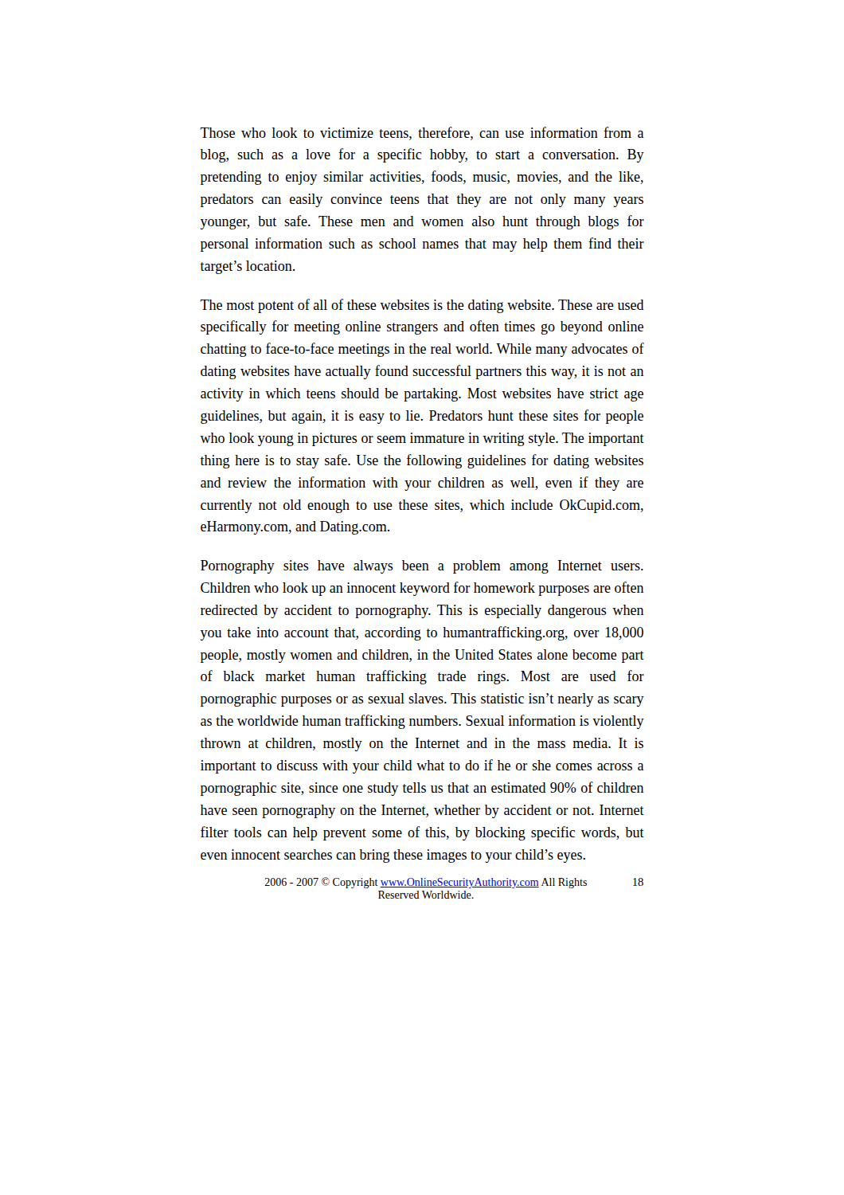Those who look to victimize teens, therefore, can use information from a blog, such as a love for a specific hobby, to start a conversation. By pretending to enjoy similar activities, foods, music, movies, and the like, predators can easily convince teens that they are not only many years younger, but safe. These men and women also hunt through blogs for personal information such as school names that may help them find their target’s location.
The most potent of all of these websites is the dating website. These are used specifically for meeting online strangers and often times go beyond online chatting to face-to-face meetings in the real world. While many advocates of dating websites have actually found successful partners this way, it is not an activity in which teens should be partaking. Most websites have strict age guidelines, but again, it is easy to lie. Predators hunt these sites for people who look young in pictures or seem immature in writing style. The important thing here is to stay safe. Use the following guidelines for dating websites and review the information with your children as well, even if they are currently not old enough to use these sites, which include OkCupid.com, eHarmony.com, and Dating.com.
Pornography sites have always been a problem among Internet users. Children who look up an innocent keyword for homework purposes are often redirected by accident to pornography. This is especially dangerous when you take into account that, according to humantrafficking.org, over 18,000 people, mostly women and children, in the United States alone become part of black market human trafficking trade rings. Most are used for pornographic purposes or as sexual slaves. This statistic isn’t nearly as scary as the worldwide human trafficking numbers. Sexual information is violently thrown at children, mostly on the Internet and in the mass media. It is important to discuss with your child what to do if he or she comes across a pornographic site, since one study tells us that an estimated 90% of children have seen pornography on the Internet, whether by accident or not. Internet filter tools can help prevent some of this, by blocking specific words, but even innocent searches can bring these images to your child’s eyes.
2006 - 2007 © Copyright www.OnlineSecurityAuthority.com All Rights Reserved Worldwide.
18